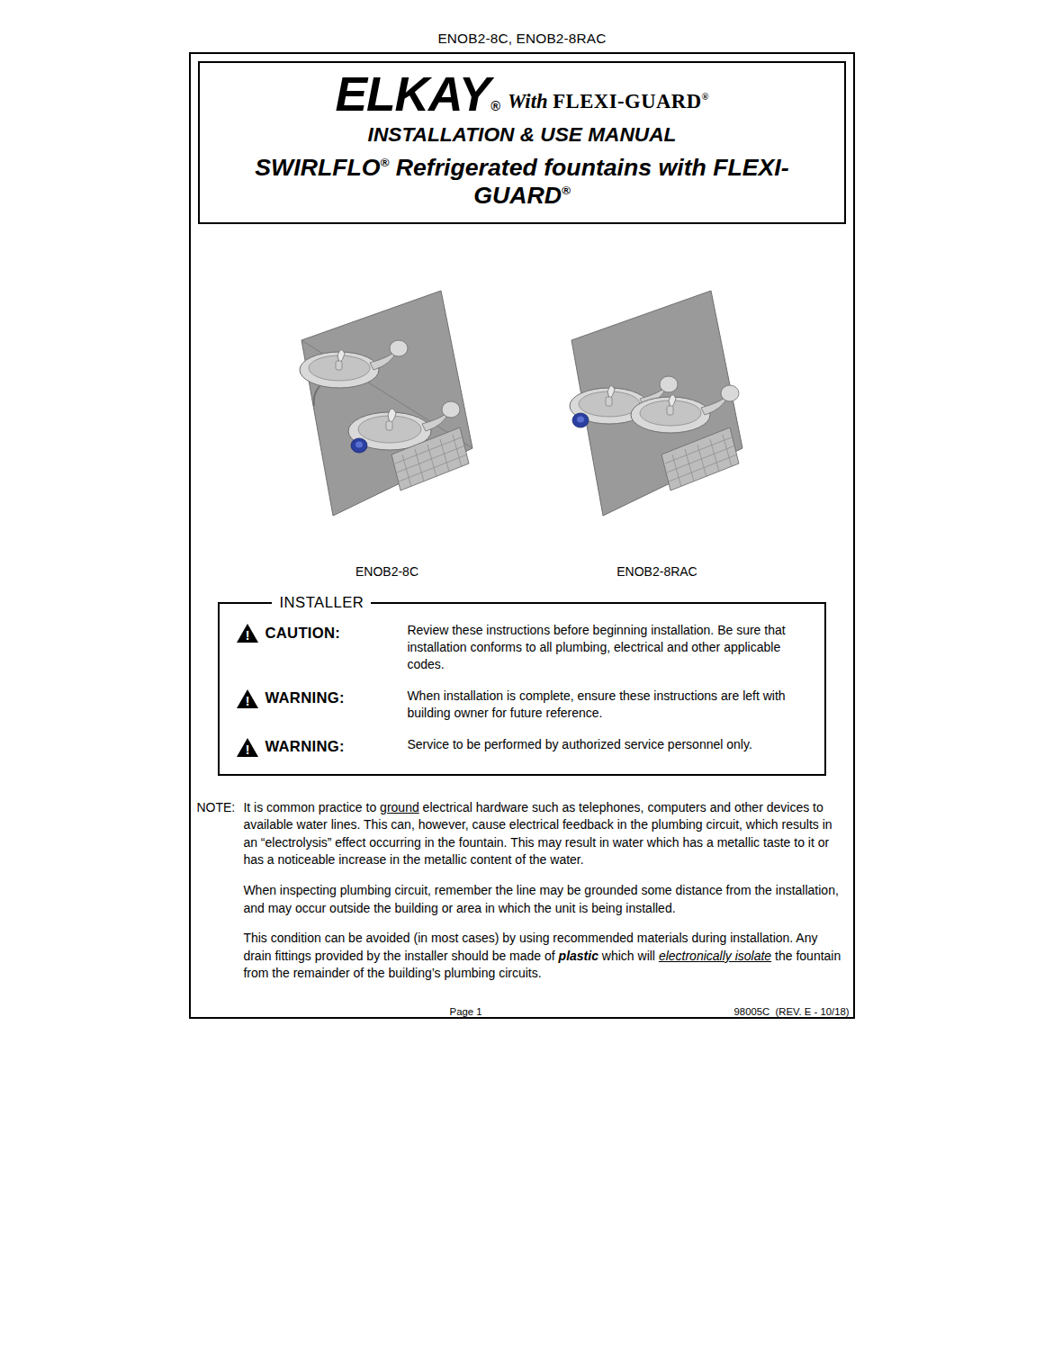ENOB2-8C, ENOB2-8RAC
ELKAY® With FLEXI-GUARD®
INSTALLATION & USE MANUAL
SWIRLFLO® Refrigerated fountains with FLEXI-GUARD®
ENOB2-8C
ENOB2-8RAC
INSTALLER
! CAUTION:
Review these instructions before beginning installation. Be sure that installation conforms to all plumbing, electrical and other applicable codes.
! WARNING:
When installation is complete, ensure these instructions are left with building owner for future reference.
! WARNING:
Service to be performed by authorized service personnel only.
NOTE:
It is common practice to ground electrical hardware such as telephones, computers and other devices to available water lines. This can, however, cause electrical feedback in the plumbing circuit, which results in an “electrolysis” effect occurring in the fountain. This may result in water which has a metallic taste to it or has a noticeable increase in the metallic content of the water.
When inspecting plumbing circuit, remember the line may be grounded some distance from the installation, and may occur outside the building or area in which the unit is being installed.
This condition can be avoided (in most cases) by using recommended materials during installation. Any drain fittings provided by the installer should be made of plastic which will electronically isolate the fountain from the remainder of the building’s plumbing circuits.
Page 1
98005C (REV. E - 10/18)